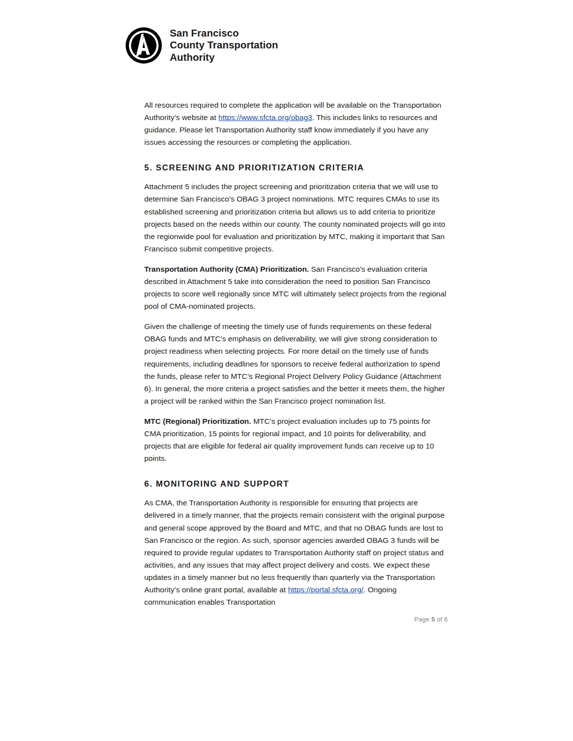San Francisco
County Transportation
Authority
All resources required to complete the application will be available on the Transportation Authority’s website at https://www.sfcta.org/obag3. This includes links to resources and guidance. Please let Transportation Authority staff know immediately if you have any issues accessing the resources or completing the application.
5. Screening and Prioritization Criteria
Attachment 5 includes the project screening and prioritization criteria that we will use to determine San Francisco’s OBAG 3 project nominations. MTC requires CMAs to use its established screening and prioritization criteria but allows us to add criteria to prioritize projects based on the needs within our county. The county nominated projects will go into the regionwide pool for evaluation and prioritization by MTC, making it important that San Francisco submit competitive projects.
Transportation Authority (CMA) Prioritization. San Francisco’s evaluation criteria described in Attachment 5 take into consideration the need to position San Francisco projects to score well regionally since MTC will ultimately select projects from the regional pool of CMA-nominated projects.
Given the challenge of meeting the timely use of funds requirements on these federal OBAG funds and MTC’s emphasis on deliverability, we will give strong consideration to project readiness when selecting projects. For more detail on the timely use of funds requirements, including deadlines for sponsors to receive federal authorization to spend the funds, please refer to MTC’s Regional Project Delivery Policy Guidance (Attachment 6). In general, the more criteria a project satisfies and the better it meets them, the higher a project will be ranked within the San Francisco project nomination list.
MTC (Regional) Prioritization. MTC’s project evaluation includes up to 75 points for CMA prioritization, 15 points for regional impact, and 10 points for deliverability, and projects that are eligible for federal air quality improvement funds can receive up to 10 points.
6. Monitoring and Support
As CMA, the Transportation Authority is responsible for ensuring that projects are delivered in a timely manner, that the projects remain consistent with the original purpose and general scope approved by the Board and MTC, and that no OBAG funds are lost to San Francisco or the region. As such, sponsor agencies awarded OBAG 3 funds will be required to provide regular updates to Transportation Authority staff on project status and activities, and any issues that may affect project delivery and costs. We expect these updates in a timely manner but no less frequently than quarterly via the Transportation Authority’s online grant portal, available at https://portal.sfcta.org/. Ongoing communication enables Transportation
Page 5 of 6